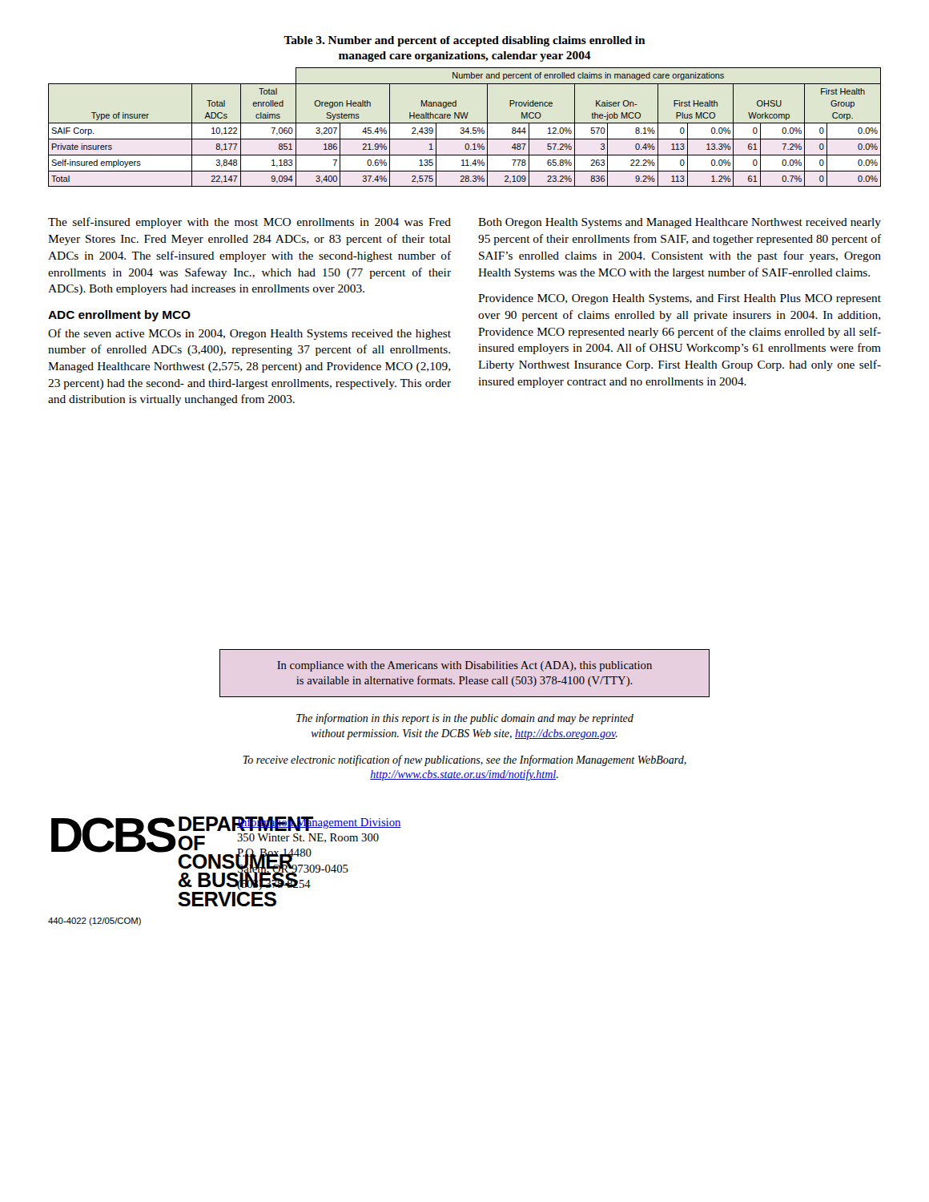Table 3. Number and percent of accepted disabling claims enrolled in
managed care organizations, calendar year 2004
| | | | Number and percent of enrolled claims in managed care organizations |
| --- | --- | --- | --- |
| Type of insurer | Total ADCs | Total enrolled claims | Oregon Health Systems | Managed Healthcare NW | Providence MCO | Kaiser On- the-job MCO | First Health Plus MCO | OHSU Workcomp | First Health Group Corp. |
| SAIF Corp. | 10,122 | 7,060 | 3,207 | 45.4% | 2,439 | 34.5% | 844 | 12.0% | 570 | 8.1% | 0 | 0.0% | 0 | 0.0% | 0 | 0.0% |
| Private insurers | 8,177 | 851 | 186 | 21.9% | 1 | 0.1% | 487 | 57.2% | 3 | 0.4% | 113 | 13.3% | 61 | 7.2% | 0 | 0.0% |
| Self-insured employers | 3,848 | 1,183 | 7 | 0.6% | 135 | 11.4% | 778 | 65.8% | 263 | 22.2% | 0 | 0.0% | 0 | 0.0% | 0 | 0.0% |
| Total | 22,147 | 9,094 | 3,400 | 37.4% | 2,575 | 28.3% | 2,109 | 23.2% | 836 | 9.2% | 113 | 1.2% | 61 | 0.7% | 0 | 0.0% |
The self-insured employer with the most MCO enrollments in 2004 was Fred Meyer Stores Inc. Fred Meyer enrolled 284 ADCs, or 83 percent of their total ADCs in 2004. The self-insured employer with the second-highest number of enrollments in 2004 was Safeway Inc., which had 150 (77 percent of their ADCs). Both employers had increases in enrollments over 2003.
ADC enrollment by MCO
Of the seven active MCOs in 2004, Oregon Health Systems received the highest number of enrolled ADCs (3,400), representing 37 percent of all enrollments. Managed Healthcare Northwest (2,575, 28 percent) and Providence MCO (2,109, 23 percent) had the second- and third-largest enrollments, respectively. This order and distribution is virtually unchanged from 2003.
Both Oregon Health Systems and Managed Healthcare Northwest received nearly 95 percent of their enrollments from SAIF, and together represented 80 percent of SAIF’s enrolled claims in 2004. Consistent with the past four years, Oregon Health Systems was the MCO with the largest number of SAIF-enrolled claims.
Providence MCO, Oregon Health Systems, and First Health Plus MCO represent over 90 percent of claims enrolled by all private insurers in 2004. In addition, Providence MCO represented nearly 66 percent of the claims enrolled by all self-insured employers in 2004. All of OHSU Workcomp’s 61 enrollments were from Liberty Northwest Insurance Corp. First Health Group Corp. had only one self-insured employer contract and no enrollments in 2004.
In compliance with the Americans with Disabilities Act (ADA), this publication
is available in alternative formats. Please call (503) 378-4100 (V/TTY).
The information in this report is in the public domain and may be reprinted
without permission. Visit the DCBS Web site, http://dcbs.oregon.gov.
To receive electronic notification of new publications, see the Information Management WebBoard,
http://www.cbs.state.or.us/imd/notify.html.
DCBS
DEPARTMENT OF
CONSUMER
& BUSINESS
SERVICES
440-4022 (12/05/COM)
Information Management Division
350 Winter St. NE, Room 300
P.O. Box 14480
Salem, OR 97309-0405
(503) 378-8254